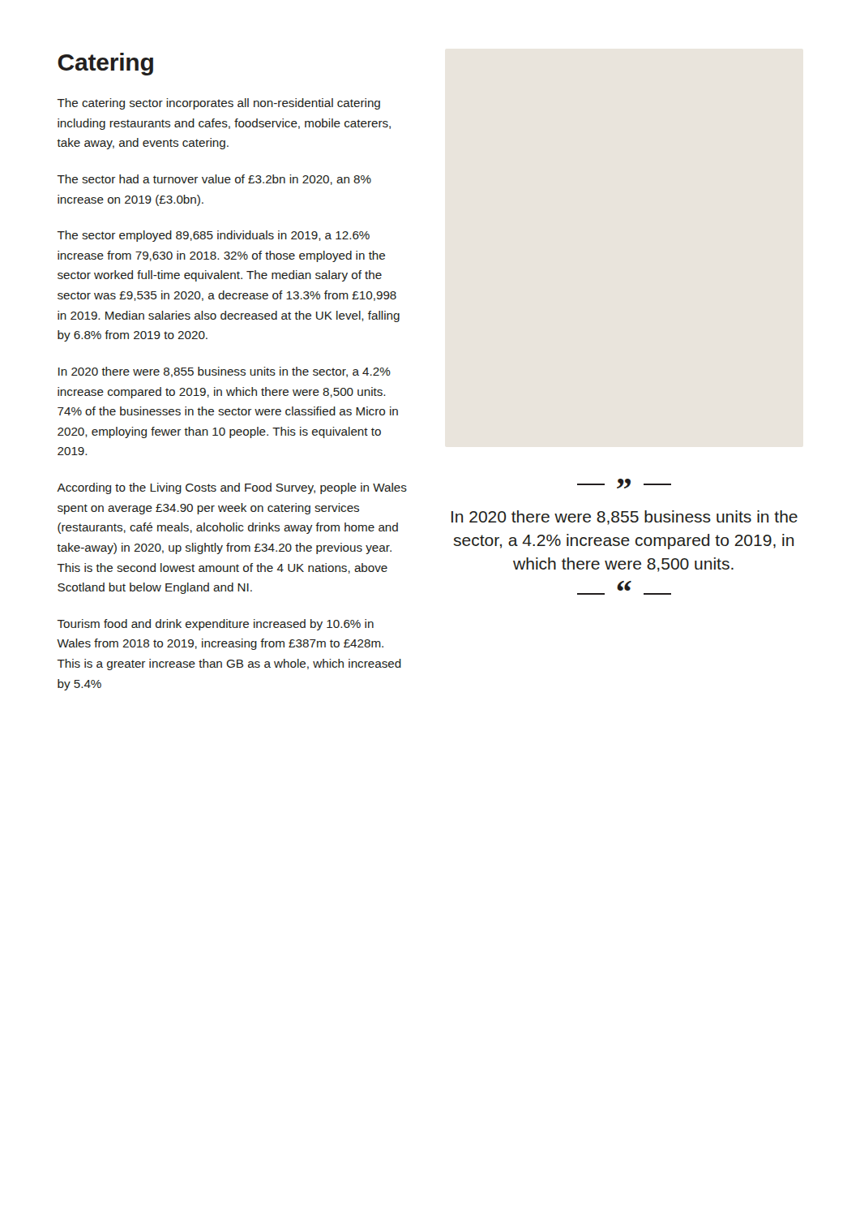Catering
The catering sector incorporates all non-residential catering including restaurants and cafes, foodservice, mobile caterers, take away, and events catering.
The sector had a turnover value of £3.2bn in 2020, an 8% increase on 2019 (£3.0bn).
The sector employed 89,685 individuals in 2019, a 12.6% increase from 79,630 in 2018. 32% of those employed in the sector worked full-time equivalent. The median salary of the sector was £9,535 in 2020, a decrease of 13.3% from £10,998 in 2019. Median salaries also decreased at the UK level, falling by 6.8% from 2019 to 2020.
In 2020 there were 8,855 business units in the sector, a 4.2% increase compared to 2019, in which there were 8,500 units. 74% of the businesses in the sector were classified as Micro in 2020, employing fewer than 10 people. This is equivalent to 2019.
According to the Living Costs and Food Survey, people in Wales spent on average £34.90 per week on catering services (restaurants, café meals, alcoholic drinks away from home and take-away) in 2020, up slightly from £34.20 the previous year. This is the second lowest amount of the 4 UK nations, above Scotland but below England and NI.
Tourism food and drink expenditure increased by 10.6% in Wales from 2018 to 2019, increasing from £387m to £428m. This is a greater increase than GB as a whole, which increased by 5.4%
”
In 2020 there were 8,855 business units in the sector, a 4.2% increase compared to 2019, in which there were 8,500 units.
“